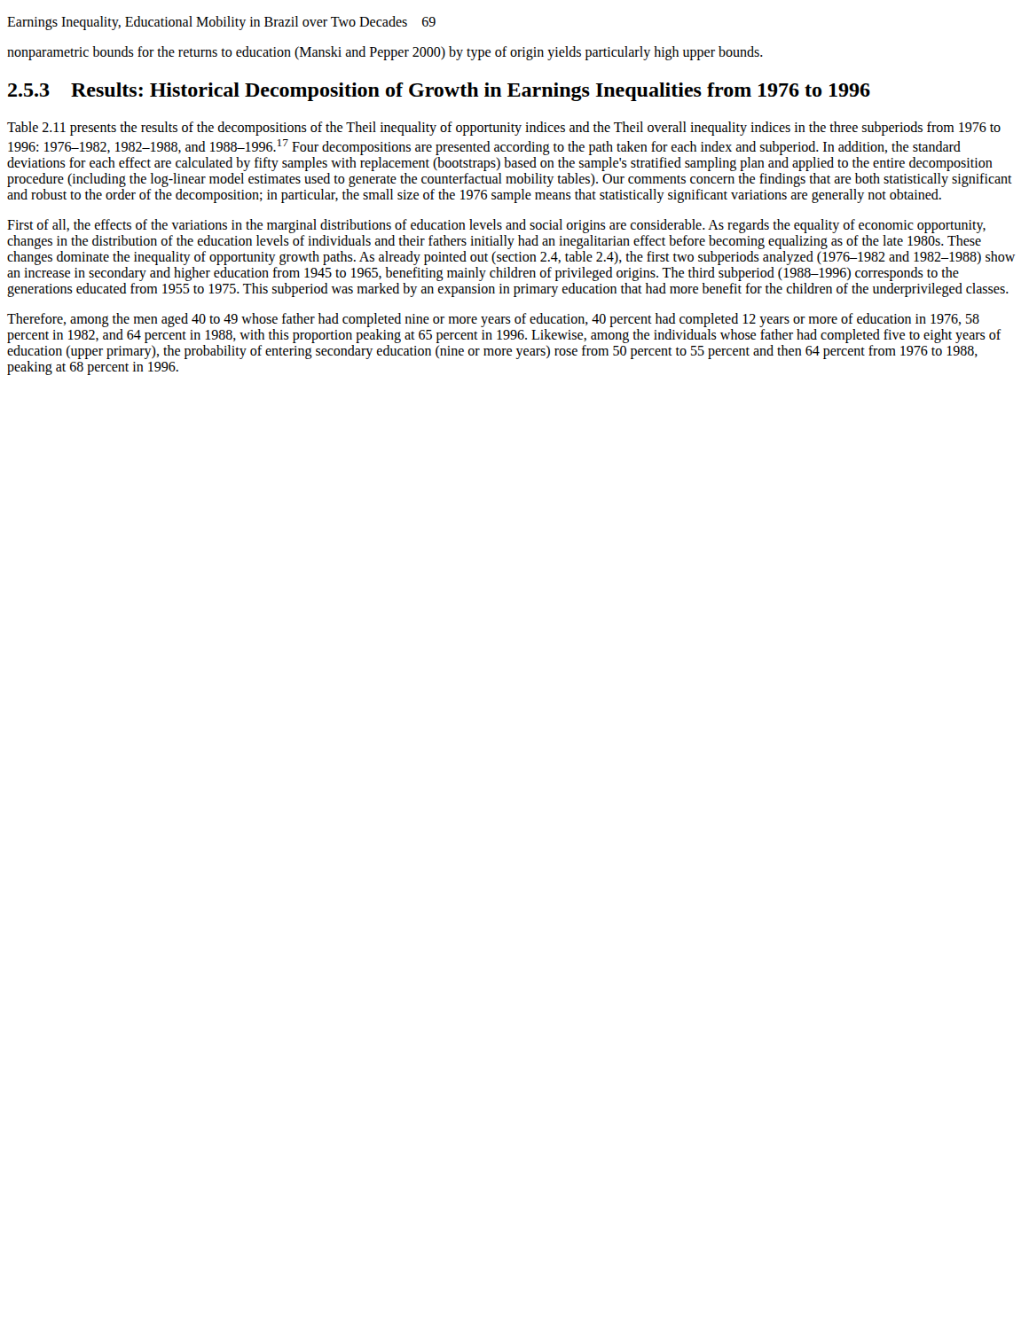Earnings Inequality, Educational Mobility in Brazil over Two Decades 69
nonparametric bounds for the returns to education (Manski and Pepper 2000) by type of origin yields particularly high upper bounds.
2.5.3 Results: Historical Decomposition of Growth in Earnings Inequalities from 1976 to 1996
Table 2.11 presents the results of the decompositions of the Theil inequality of opportunity indices and the Theil overall inequality indices in the three subperiods from 1976 to 1996: 1976–1982, 1982–1988, and 1988–1996.17 Four decompositions are presented according to the path taken for each index and subperiod. In addition, the standard deviations for each effect are calculated by fifty samples with replacement (bootstraps) based on the sample's stratified sampling plan and applied to the entire decomposition procedure (including the log-linear model estimates used to generate the counterfactual mobility tables). Our comments concern the findings that are both statistically significant and robust to the order of the decomposition; in particular, the small size of the 1976 sample means that statistically significant variations are generally not obtained.
First of all, the effects of the variations in the marginal distributions of education levels and social origins are considerable. As regards the equality of economic opportunity, changes in the distribution of the education levels of individuals and their fathers initially had an inegalitarian effect before becoming equalizing as of the late 1980s. These changes dominate the inequality of opportunity growth paths. As already pointed out (section 2.4, table 2.4), the first two subperiods analyzed (1976–1982 and 1982–1988) show an increase in secondary and higher education from 1945 to 1965, benefiting mainly children of privileged origins. The third subperiod (1988–1996) corresponds to the generations educated from 1955 to 1975. This subperiod was marked by an expansion in primary education that had more benefit for the children of the underprivileged classes.
Therefore, among the men aged 40 to 49 whose father had completed nine or more years of education, 40 percent had completed 12 years or more of education in 1976, 58 percent in 1982, and 64 percent in 1988, with this proportion peaking at 65 percent in 1996. Likewise, among the individuals whose father had completed five to eight years of education (upper primary), the probability of entering secondary education (nine or more years) rose from 50 percent to 55 percent and then 64 percent from 1976 to 1988, peaking at 68 percent in 1996.